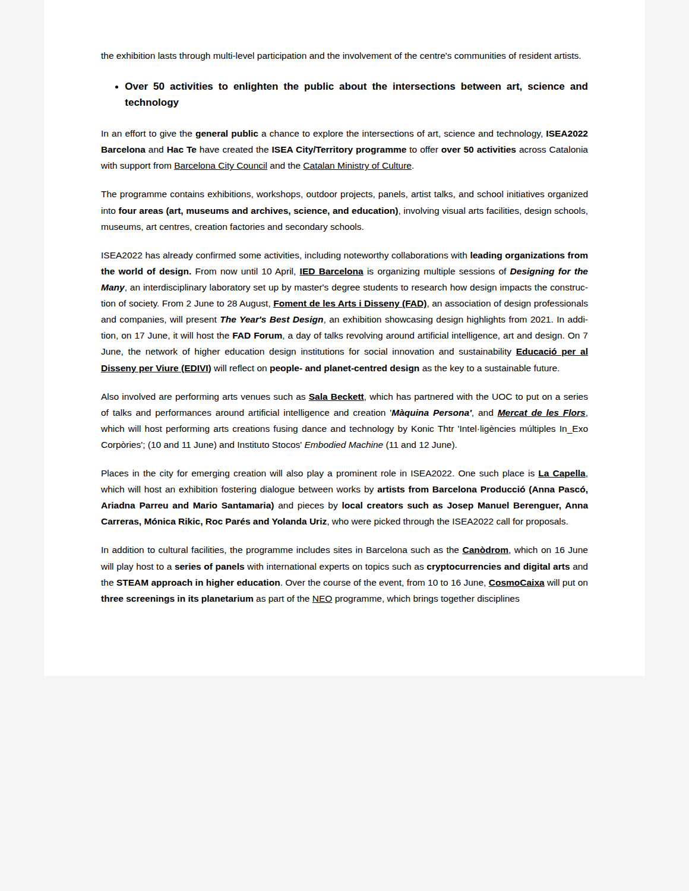the exhibition lasts through multi-level participation and the involvement of the centre's communities of resident artists.
Over 50 activities to enlighten the public about the intersections between art, science and technology
In an effort to give the general public a chance to explore the intersections of art, science and technology, ISEA2022 Barcelona and Hac Te have created the ISEA City/Territory programme to offer over 50 activities across Catalonia with support from Barcelona City Council and the Catalan Ministry of Culture.
The programme contains exhibitions, workshops, outdoor projects, panels, artist talks, and school initiatives organized into four areas (art, museums and archives, science, and education), involving visual arts facilities, design schools, museums, art centres, creation factories and secondary schools.
ISEA2022 has already confirmed some activities, including noteworthy collaborations with leading organizations from the world of design. From now until 10 April, IED Barcelona is organizing multiple sessions of Designing for the Many, an interdisciplinary laboratory set up by master's degree students to research how design impacts the construction of society. From 2 June to 28 August, Foment de les Arts i Disseny (FAD), an association of design professionals and companies, will present The Year's Best Design, an exhibition showcasing design highlights from 2021. In addition, on 17 June, it will host the FAD Forum, a day of talks revolving around artificial intelligence, art and design. On 7 June, the network of higher education design institutions for social innovation and sustainability Educació per al Disseny per Viure (EDIVI) will reflect on people- and planet-centred design as the key to a sustainable future.
Also involved are performing arts venues such as Sala Beckett, which has partnered with the UOC to put on a series of talks and performances around artificial intelligence and creation 'Màquina Persona', and Mercat de les Flors, which will host performing arts creations fusing dance and technology by Konic Thtr 'Intel·ligències múltiples In_Exo Corpòries'; (10 and 11 June) and Instituto Stocos' Embodied Machine (11 and 12 June).
Places in the city for emerging creation will also play a prominent role in ISEA2022. One such place is La Capella, which will host an exhibition fostering dialogue between works by artists from Barcelona Producció (Anna Pascó, Ariadna Parreu and Mario Santamaria) and pieces by local creators such as Josep Manuel Berenguer, Anna Carreras, Mónica Rikic, Roc Parés and Yolanda Uriz, who were picked through the ISEA2022 call for proposals.
In addition to cultural facilities, the programme includes sites in Barcelona such as the Canòdrom, which on 16 June will play host to a series of panels with international experts on topics such as cryptocurrencies and digital arts and the STEAM approach in higher education. Over the course of the event, from 10 to 16 June, CosmoCaixa will put on three screenings in its planetarium as part of the NEO programme, which brings together disciplines